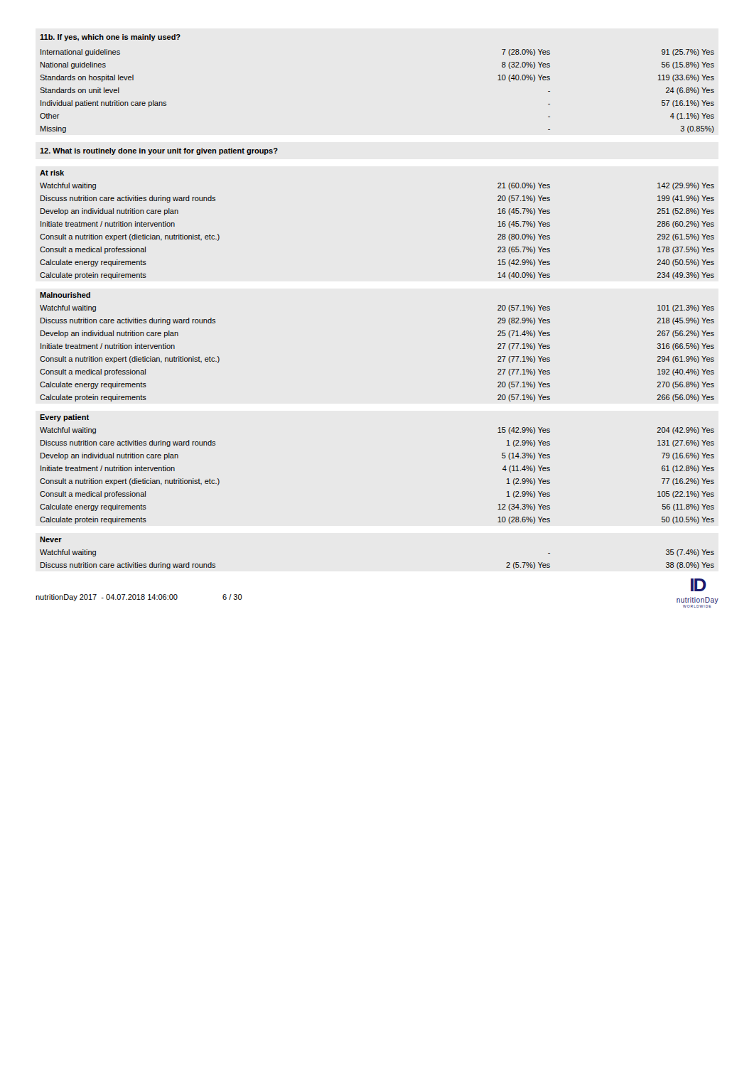| 11b. If yes, which one is mainly used? | | |
| International guidelines | 7 (28.0%) Yes | 91 (25.7%) Yes |
| National guidelines | 8 (32.0%) Yes | 56 (15.8%) Yes |
| Standards on hospital level | 10 (40.0%) Yes | 119 (33.6%) Yes |
| Standards on unit level | - | 24 (6.8%) Yes |
| Individual patient nutrition care plans | - | 57 (16.1%) Yes |
| Other | - | 4 (1.1%) Yes |
| Missing | - | 3 (0.85%) |
| 12. What is routinely done in your unit for given patient groups? | | |
| At risk | | |
| Watchful waiting | 21 (60.0%) Yes | 142 (29.9%) Yes |
| Discuss nutrition care activities during ward rounds | 20 (57.1%) Yes | 199 (41.9%) Yes |
| Develop an individual nutrition care plan | 16 (45.7%) Yes | 251 (52.8%) Yes |
| Initiate treatment / nutrition intervention | 16 (45.7%) Yes | 286 (60.2%) Yes |
| Consult a nutrition expert (dietician, nutritionist, etc.) | 28 (80.0%) Yes | 292 (61.5%) Yes |
| Consult a medical professional | 23 (65.7%) Yes | 178 (37.5%) Yes |
| Calculate energy requirements | 15 (42.9%) Yes | 240 (50.5%) Yes |
| Calculate protein requirements | 14 (40.0%) Yes | 234 (49.3%) Yes |
| Malnourished | | |
| Watchful waiting | 20 (57.1%) Yes | 101 (21.3%) Yes |
| Discuss nutrition care activities during ward rounds | 29 (82.9%) Yes | 218 (45.9%) Yes |
| Develop an individual nutrition care plan | 25 (71.4%) Yes | 267 (56.2%) Yes |
| Initiate treatment / nutrition intervention | 27 (77.1%) Yes | 316 (66.5%) Yes |
| Consult a nutrition expert (dietician, nutritionist, etc.) | 27 (77.1%) Yes | 294 (61.9%) Yes |
| Consult a medical professional | 27 (77.1%) Yes | 192 (40.4%) Yes |
| Calculate energy requirements | 20 (57.1%) Yes | 270 (56.8%) Yes |
| Calculate protein requirements | 20 (57.1%) Yes | 266 (56.0%) Yes |
| Every patient | | |
| Watchful waiting | 15 (42.9%) Yes | 204 (42.9%) Yes |
| Discuss nutrition care activities during ward rounds | 1 (2.9%) Yes | 131 (27.6%) Yes |
| Develop an individual nutrition care plan | 5 (14.3%) Yes | 79 (16.6%) Yes |
| Initiate treatment / nutrition intervention | 4 (11.4%) Yes | 61 (12.8%) Yes |
| Consult a nutrition expert (dietician, nutritionist, etc.) | 1 (2.9%) Yes | 77 (16.2%) Yes |
| Consult a medical professional | 1 (2.9%) Yes | 105 (22.1%) Yes |
| Calculate energy requirements | 12 (34.3%) Yes | 56 (11.8%) Yes |
| Calculate protein requirements | 10 (28.6%) Yes | 50 (10.5%) Yes |
| Never | | |
| Watchful waiting | - | 35 (7.4%) Yes |
| Discuss nutrition care activities during ward rounds | 2 (5.7%) Yes | 38 (8.0%) Yes |
nutritionDay 2017 - 04.07.2018 14:06:00 6 / 30
ID
nutritionDay
WORLDWIDE